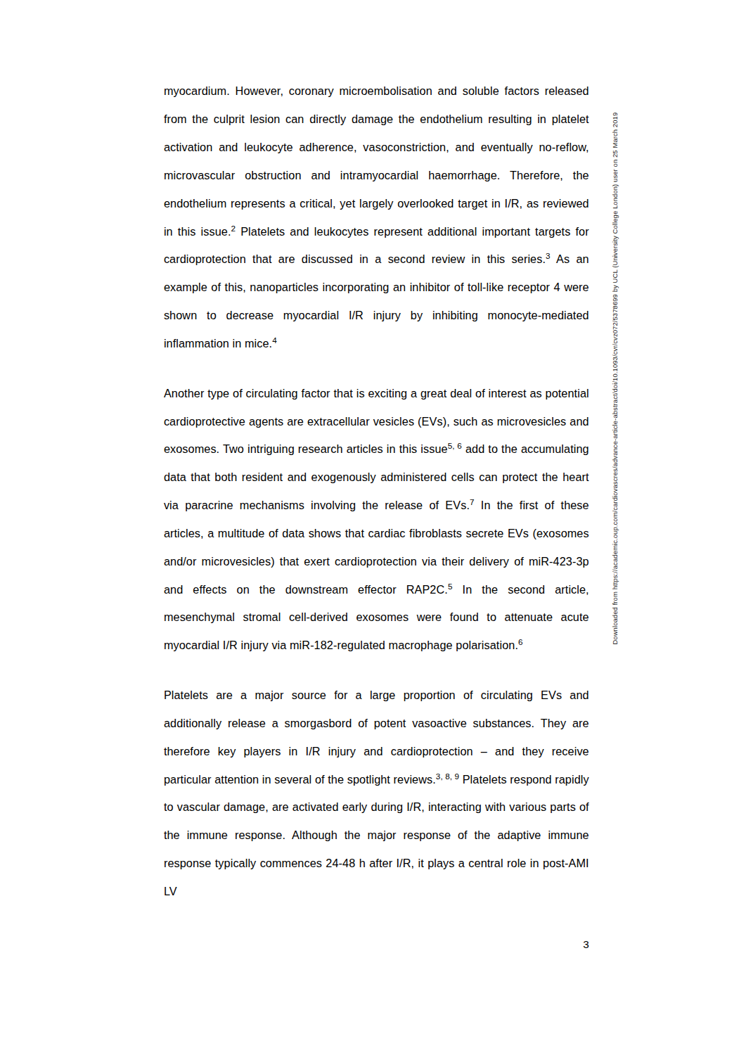Downloaded from https://academic.oup.com/cardiovascres/advance-article-abstract/doi/10.1093/cvr/cvz072/5378699 by UCL (University College London) user on 25 March 2019
myocardium. However, coronary microembolisation and soluble factors released from the culprit lesion can directly damage the endothelium resulting in platelet activation and leukocyte adherence, vasoconstriction, and eventually no-reflow, microvascular obstruction and intramyocardial haemorrhage. Therefore, the endothelium represents a critical, yet largely overlooked target in I/R, as reviewed in this issue.2 Platelets and leukocytes represent additional important targets for cardioprotection that are discussed in a second review in this series.3 As an example of this, nanoparticles incorporating an inhibitor of toll-like receptor 4 were shown to decrease myocardial I/R injury by inhibiting monocyte-mediated inflammation in mice.4
Another type of circulating factor that is exciting a great deal of interest as potential cardioprotective agents are extracellular vesicles (EVs), such as microvesicles and exosomes. Two intriguing research articles in this issue5, 6 add to the accumulating data that both resident and exogenously administered cells can protect the heart via paracrine mechanisms involving the release of EVs.7 In the first of these articles, a multitude of data shows that cardiac fibroblasts secrete EVs (exosomes and/or microvesicles) that exert cardioprotection via their delivery of miR-423-3p and effects on the downstream effector RAP2C.5 In the second article, mesenchymal stromal cell-derived exosomes were found to attenuate acute myocardial I/R injury via miR-182-regulated macrophage polarisation.6
Platelets are a major source for a large proportion of circulating EVs and additionally release a smorgasbord of potent vasoactive substances. They are therefore key players in I/R injury and cardioprotection – and they receive particular attention in several of the spotlight reviews.3, 8, 9 Platelets respond rapidly to vascular damage, are activated early during I/R, interacting with various parts of the immune response. Although the major response of the adaptive immune response typically commences 24-48 h after I/R, it plays a central role in post-AMI LV
3